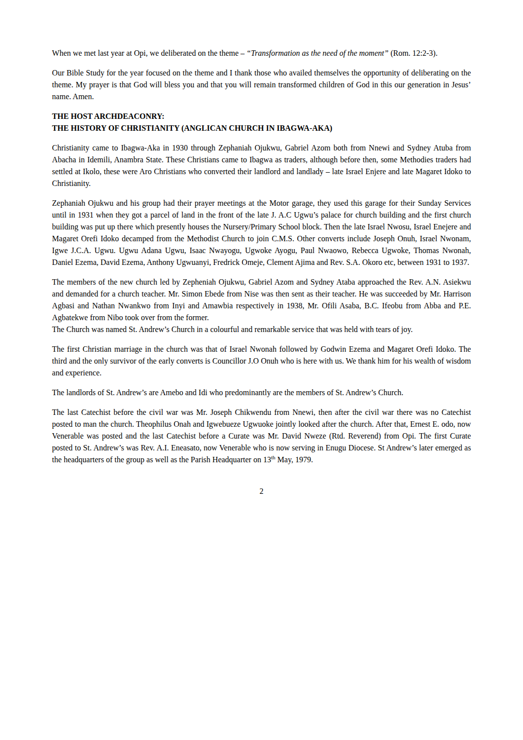When we met last year at Opi, we deliberated on the theme – “Transformation as the need of the moment” (Rom. 12:2-3).
Our Bible Study for the year focused on the theme and I thank those who availed themselves the opportunity of deliberating on the theme. My prayer is that God will bless you and that you will remain transformed children of God in this our generation in Jesus’ name. Amen.
THE HOST ARCHDEACONRY:
THE HISTORY OF CHRISTIANITY (ANGLICAN CHURCH IN IBAGWA-AKA)
Christianity came to Ibagwa-Aka in 1930 through Zephaniah Ojukwu, Gabriel Azom both from Nnewi and Sydney Atuba from Abacha in Idemili, Anambra State. These Christians came to Ibagwa as traders, although before then, some Methodies traders had settled at Ikolo, these were Aro Christians who converted their landlord and landlady – late Israel Enjere and late Magaret Idoko to Christianity.
Zephaniah Ojukwu and his group had their prayer meetings at the Motor garage, they used this garage for their Sunday Services until in 1931 when they got a parcel of land in the front of the late J. A.C Ugwu’s palace for church building and the first church building was put up there which presently houses the Nursery/Primary School block. Then the late Israel Nwosu, Israel Enejere and Magaret Orefi Idoko decamped from the Methodist Church to join C.M.S. Other converts include Joseph Onuh, Israel Nwonam, Igwe J.C.A. Ugwu. Ugwu Adana Ugwu, Isaac Nwayogu, Ugwoke Ayogu, Paul Nwaowo, Rebecca Ugwoke, Thomas Nwonah, Daniel Ezema, David Ezema, Anthony Ugwuanyi, Fredrick Omeje, Clement Ajima and Rev. S.A. Okoro etc, between 1931 to 1937.
The members of the new church led by Zepheniah Ojukwu, Gabriel Azom and Sydney Ataba approached the Rev. A.N. Asiekwu and demanded for a church teacher. Mr. Simon Ebede from Nise was then sent as their teacher. He was succeeded by Mr. Harrison Agbasi and Nathan Nwankwo from Inyi and Amawbia respectively in 1938, Mr. Ofili Asaba, B.C. Ifeobu from Abba and P.E. Agbatekwe from Nibo took over from the former.
The Church was named St. Andrew’s Church in a colourful and remarkable service that was held with tears of joy.
The first Christian marriage in the church was that of Israel Nwonah followed by Godwin Ezema and Magaret Orefi Idoko. The third and the only survivor of the early converts is Councillor J.O Onuh who is here with us. We thank him for his wealth of wisdom and experience.
The landlords of St. Andrew’s are Amebo and Idi who predominantly are the members of St. Andrew’s Church.
The last Catechist before the civil war was Mr. Joseph Chikwendu from Nnewi, then after the civil war there was no Catechist posted to man the church. Theophilus Onah and Igwebueze Ugwuoke jointly looked after the church. After that, Ernest E. odo, now Venerable was posted and the last Catechist before a Curate was Mr. David Nweze (Rtd. Reverend) from Opi. The first Curate posted to St. Andrew’s was Rev. A.I. Eneasato, now Venerable who is now serving in Enugu Diocese. St Andrew’s later emerged as the headquarters of the group as well as the Parish Headquarter on 13th May, 1979.
2